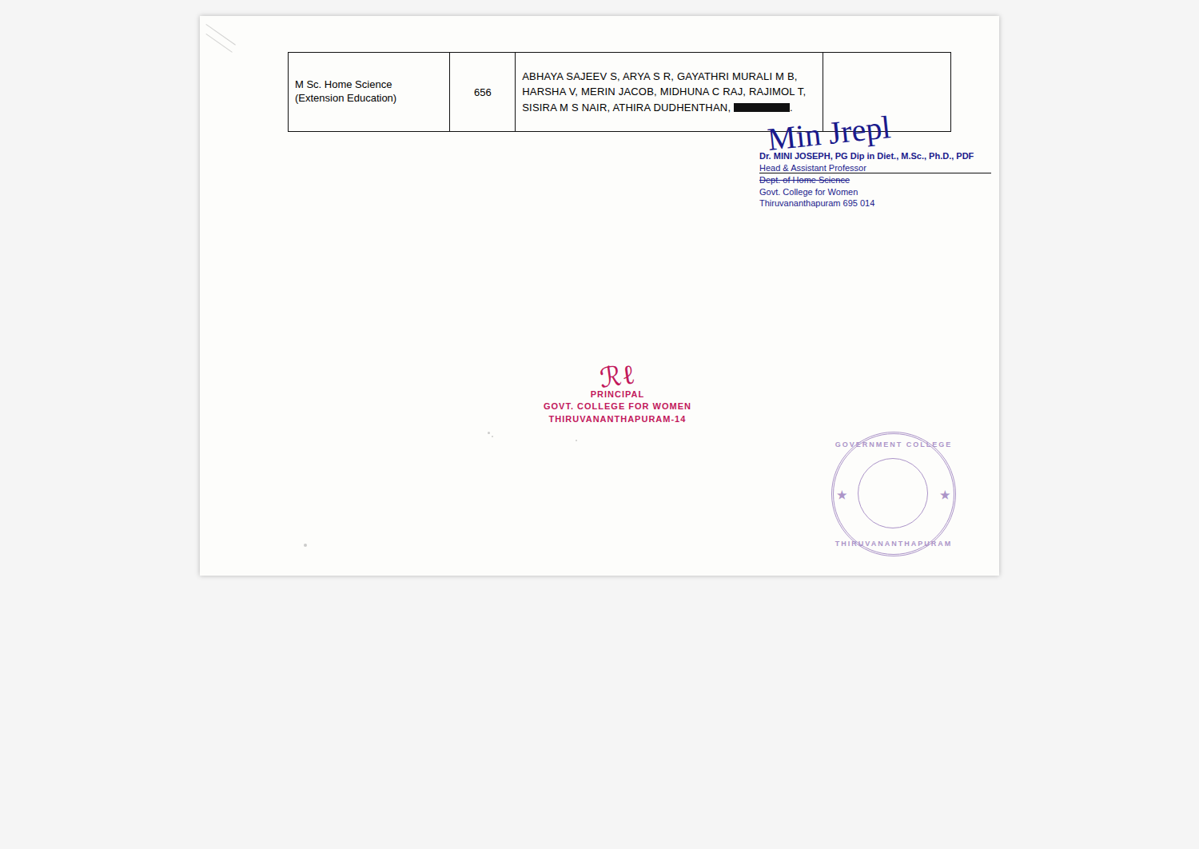| M Sc. Home Science (Extension Education) | 656 | ABHAYA SAJEEV S, ARYA S R, GAYATHRI MURALI M B, HARSHA V, MERIN JACOB, MIDHUNA C RAJ, RAJIMOL T, SISIRA M S NAIR, ATHIRA DUDHENTHAN, . | |
Min Jrepl
Dr. MINI JOSEPH, PG Dip in Diet., M.Sc., Ph.D., PDF
Head & Assistant Professor
Dept. of Home Science
Govt. College for Women
Thiruvananthapuram 695 014
ℛℓ
PRINCIPAL
GOVT. COLLEGE FOR WOMEN
THIRUVANANTHAPURAM-14
GOVERNMENT COLLEGE
★
★
THIRUVANANTHAPURAM